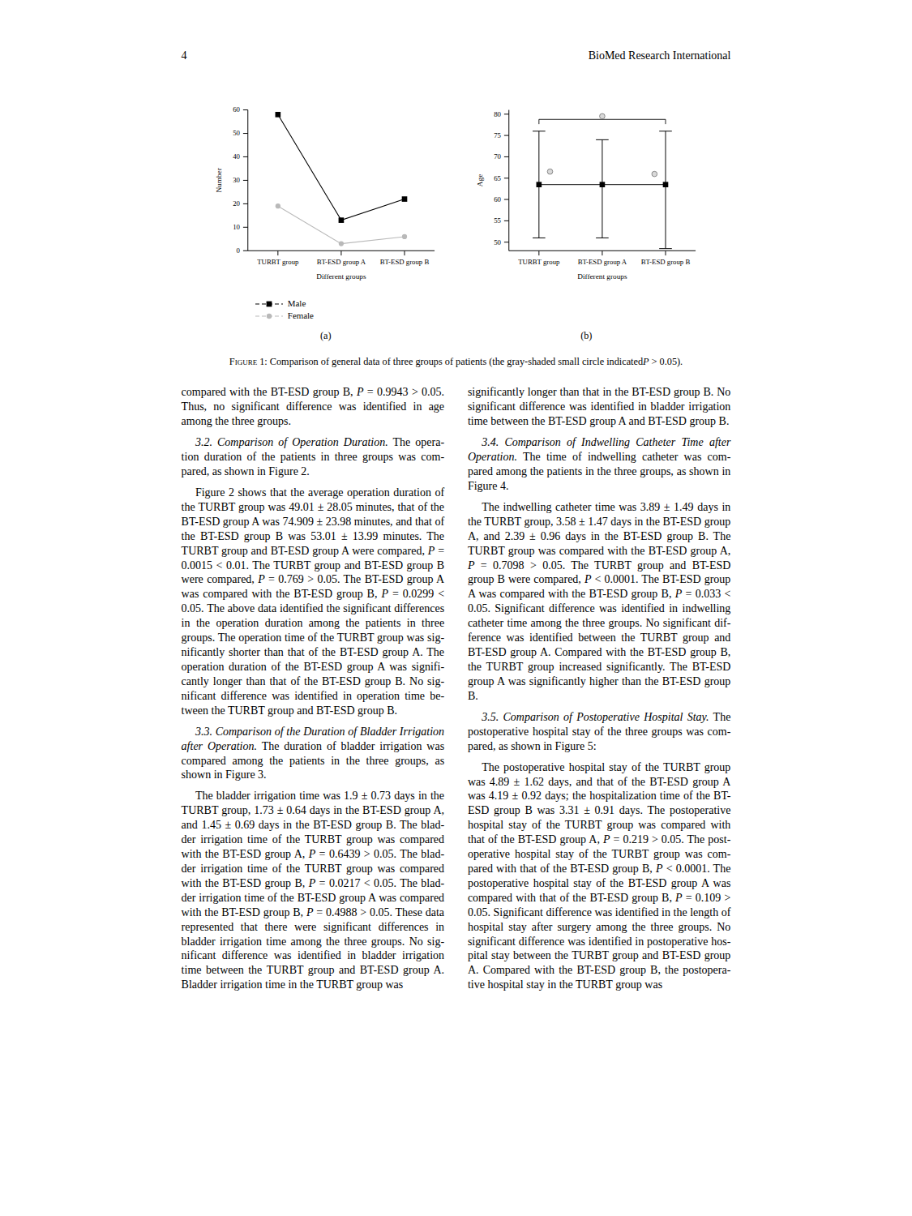4
BioMed Research International
0 10 20 30 40 50 60 Number TURBT group BT-ESD group A BT-ESD group B Different groups
Male
Female
50 55 60 65 70 75 80 Age TURBT group BT-ESD group A BT-ESD group B Different groups
(a)
(b)
Figure 1: Comparison of general data of three groups of patients (the gray-shaded small circle indicatedP > 0.05).
compared with the BT-ESD group B, P = 0.9943 > 0.05. Thus, no significant difference was identified in age among the three groups.
3.2. Comparison of Operation Duration. The operation duration of the patients in three groups was compared, as shown in Figure 2.
Figure 2 shows that the average operation duration of the TURBT group was 49.01 ± 28.05 minutes, that of the BT-ESD group A was 74.909 ± 23.98 minutes, and that of the BT-ESD group B was 53.01 ± 13.99 minutes. The TURBT group and BT-ESD group A were compared, P = 0.0015 < 0.01. The TURBT group and BT-ESD group B were compared, P = 0.769 > 0.05. The BT-ESD group A was compared with the BT-ESD group B, P = 0.0299 < 0.05. The above data identified the significant differences in the operation duration among the patients in three groups. The operation time of the TURBT group was significantly shorter than that of the BT-ESD group A. The operation duration of the BT-ESD group A was significantly longer than that of the BT-ESD group B. No significant difference was identified in operation time between the TURBT group and BT-ESD group B.
3.3. Comparison of the Duration of Bladder Irrigation after Operation. The duration of bladder irrigation was compared among the patients in the three groups, as shown in Figure 3.
The bladder irrigation time was 1.9 ± 0.73 days in the TURBT group, 1.73 ± 0.64 days in the BT-ESD group A, and 1.45 ± 0.69 days in the BT-ESD group B. The bladder irrigation time of the TURBT group was compared with the BT-ESD group A, P = 0.6439 > 0.05. The bladder irrigation time of the TURBT group was compared with the BT-ESD group B, P = 0.0217 < 0.05. The bladder irrigation time of the BT-ESD group A was compared with the BT-ESD group B, P = 0.4988 > 0.05. These data represented that there were significant differences in bladder irrigation time among the three groups. No significant difference was identified in bladder irrigation time between the TURBT group and BT-ESD group A. Bladder irrigation time in the TURBT group was
significantly longer than that in the BT-ESD group B. No significant difference was identified in bladder irrigation time between the BT-ESD group A and BT-ESD group B.
3.4. Comparison of Indwelling Catheter Time after Operation. The time of indwelling catheter was compared among the patients in the three groups, as shown in Figure 4.
The indwelling catheter time was 3.89 ± 1.49 days in the TURBT group, 3.58 ± 1.47 days in the BT-ESD group A, and 2.39 ± 0.96 days in the BT-ESD group B. The TURBT group was compared with the BT-ESD group A, P = 0.7098 > 0.05. The TURBT group and BT-ESD group B were compared, P < 0.0001. The BT-ESD group A was compared with the BT-ESD group B, P = 0.033 < 0.05. Significant difference was identified in indwelling catheter time among the three groups. No significant difference was identified between the TURBT group and BT-ESD group A. Compared with the BT-ESD group B, the TURBT group increased significantly. The BT-ESD group A was significantly higher than the BT-ESD group B.
3.5. Comparison of Postoperative Hospital Stay. The postoperative hospital stay of the three groups was compared, as shown in Figure 5:
The postoperative hospital stay of the TURBT group was 4.89 ± 1.62 days, and that of the BT-ESD group A was 4.19 ± 0.92 days; the hospitalization time of the BT-ESD group B was 3.31 ± 0.91 days. The postoperative hospital stay of the TURBT group was compared with that of the BT-ESD group A, P = 0.219 > 0.05. The postoperative hospital stay of the TURBT group was compared with that of the BT-ESD group B, P < 0.0001. The postoperative hospital stay of the BT-ESD group A was compared with that of the BT-ESD group B, P = 0.109 > 0.05. Significant difference was identified in the length of hospital stay after surgery among the three groups. No significant difference was identified in postoperative hospital stay between the TURBT group and BT-ESD group A. Compared with the BT-ESD group B, the postoperative hospital stay in the TURBT group was